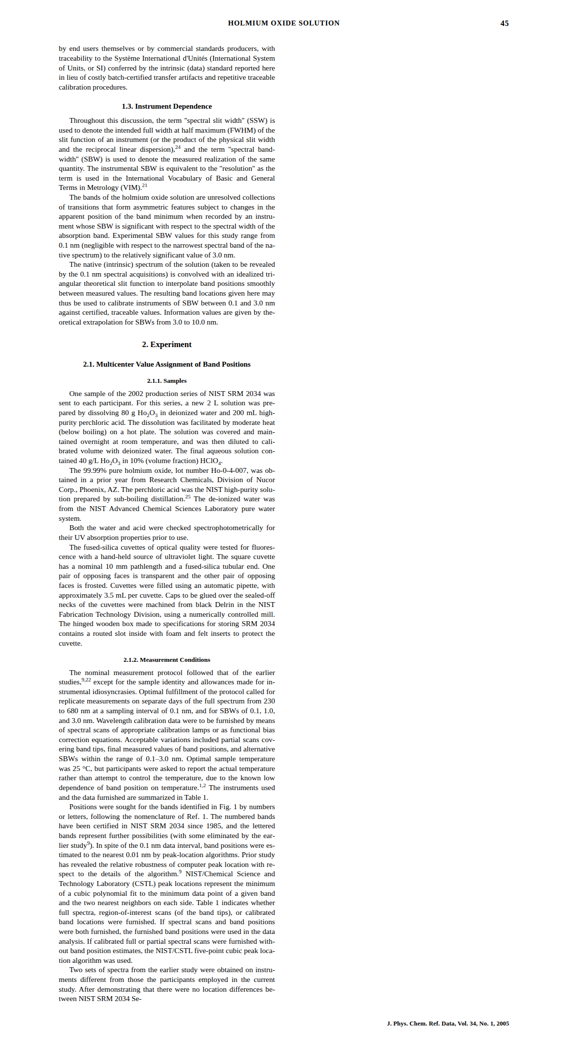HOLMIUM OXIDE SOLUTION 45
by end users themselves or by commercial standards producers, with traceability to the Système International d'Unités (International System of Units, or SI) conferred by the intrinsic (data) standard reported here in lieu of costly batch-certified transfer artifacts and repetitive traceable calibration procedures.
1.3. Instrument Dependence
Throughout this discussion, the term ''spectral slit width'' (SSW) is used to denote the intended full width at half maximum (FWHM) of the slit function of an instrument (or the product of the physical slit width and the reciprocal linear dispersion),24 and the term ''spectral bandwidth'' (SBW) is used to denote the measured realization of the same quantity. The instrumental SBW is equivalent to the ''resolution'' as the term is used in the International Vocabulary of Basic and General Terms in Metrology (VIM).21
The bands of the holmium oxide solution are unresolved collections of transitions that form asymmetric features subject to changes in the apparent position of the band minimum when recorded by an instrument whose SBW is significant with respect to the spectral width of the absorption band. Experimental SBW values for this study range from 0.1 nm (negligible with respect to the narrowest spectral band of the native spectrum) to the relatively significant value of 3.0 nm.
The native (intrinsic) spectrum of the solution (taken to be revealed by the 0.1 nm spectral acquisitions) is convolved with an idealized triangular theoretical slit function to interpolate band positions smoothly between measured values. The resulting band locations given here may thus be used to calibrate instruments of SBW between 0.1 and 3.0 nm against certified, traceable values. Information values are given by theoretical extrapolation for SBWs from 3.0 to 10.0 nm.
2. Experiment
2.1. Multicenter Value Assignment of Band Positions
2.1.1. Samples
One sample of the 2002 production series of NIST SRM 2034 was sent to each participant. For this series, a new 2 L solution was prepared by dissolving 80 g Ho2O3 in deionized water and 200 mL high-purity perchloric acid. The dissolution was facilitated by moderate heat (below boiling) on a hot plate. The solution was covered and maintained overnight at room temperature, and was then diluted to calibrated volume with deionized water. The final aqueous solution contained 40 g/L Ho2O3 in 10% (volume fraction) HClO4.
The 99.99% pure holmium oxide, lot number Ho-0-4-007, was obtained in a prior year from Research Chemicals, Division of Nucor Corp., Phoenix, AZ. The perchloric acid was the NIST high-purity solution prepared by sub-boiling distillation.25 The de-ionized water was from the NIST Advanced Chemical Sciences Laboratory pure water system.
Both the water and acid were checked spectrophotometrically for their UV absorption properties prior to use.
The fused-silica cuvettes of optical quality were tested for fluorescence with a hand-held source of ultraviolet light. The square cuvette has a nominal 10 mm pathlength and a fused-silica tubular end. One pair of opposing faces is transparent and the other pair of opposing faces is frosted. Cuvettes were filled using an automatic pipette, with approximately 3.5 mL per cuvette. Caps to be glued over the sealed-off necks of the cuvettes were machined from black Delrin in the NIST Fabrication Technology Division, using a numerically controlled mill. The hinged wooden box made to specifications for storing SRM 2034 contains a routed slot inside with foam and felt inserts to protect the cuvette.
2.1.2. Measurement Conditions
The nominal measurement protocol followed that of the earlier studies,9,22 except for the sample identity and allowances made for instrumental idiosyncrasies. Optimal fulfillment of the protocol called for replicate measurements on separate days of the full spectrum from 230 to 680 nm at a sampling interval of 0.1 nm, and for SBWs of 0.1, 1.0, and 3.0 nm. Wavelength calibration data were to be furnished by means of spectral scans of appropriate calibration lamps or as functional bias correction equations. Acceptable variations included partial scans covering band tips, final measured values of band positions, and alternative SBWs within the range of 0.1–3.0 nm. Optimal sample temperature was 25 °C, but participants were asked to report the actual temperature rather than attempt to control the temperature, due to the known low dependence of band position on temperature.1,2 The instruments used and the data furnished are summarized in Table 1.
Positions were sought for the bands identified in Fig. 1 by numbers or letters, following the nomenclature of Ref. 1. The numbered bands have been certified in NIST SRM 2034 since 1985, and the lettered bands represent further possibilities (with some eliminated by the earlier study9). In spite of the 0.1 nm data interval, band positions were estimated to the nearest 0.01 nm by peak-location algorithms. Prior study has revealed the relative robustness of computer peak location with respect to the details of the algorithm.9 NIST/Chemical Science and Technology Laboratory (CSTL) peak locations represent the minimum of a cubic polynomial fit to the minimum data point of a given band and the two nearest neighbors on each side. Table 1 indicates whether full spectra, region-of-interest scans (of the band tips), or calibrated band locations were furnished. If spectral scans and band positions were both furnished, the furnished band positions were used in the data analysis. If calibrated full or partial spectral scans were furnished without band position estimates, the NIST/CSTL five-point cubic peak location algorithm was used.
Two sets of spectra from the earlier study were obtained on instruments different from those the participants employed in the current study. After demonstrating that there were no location differences between NIST SRM 2034 Se-
J. Phys. Chem. Ref. Data, Vol. 34, No. 1, 2005